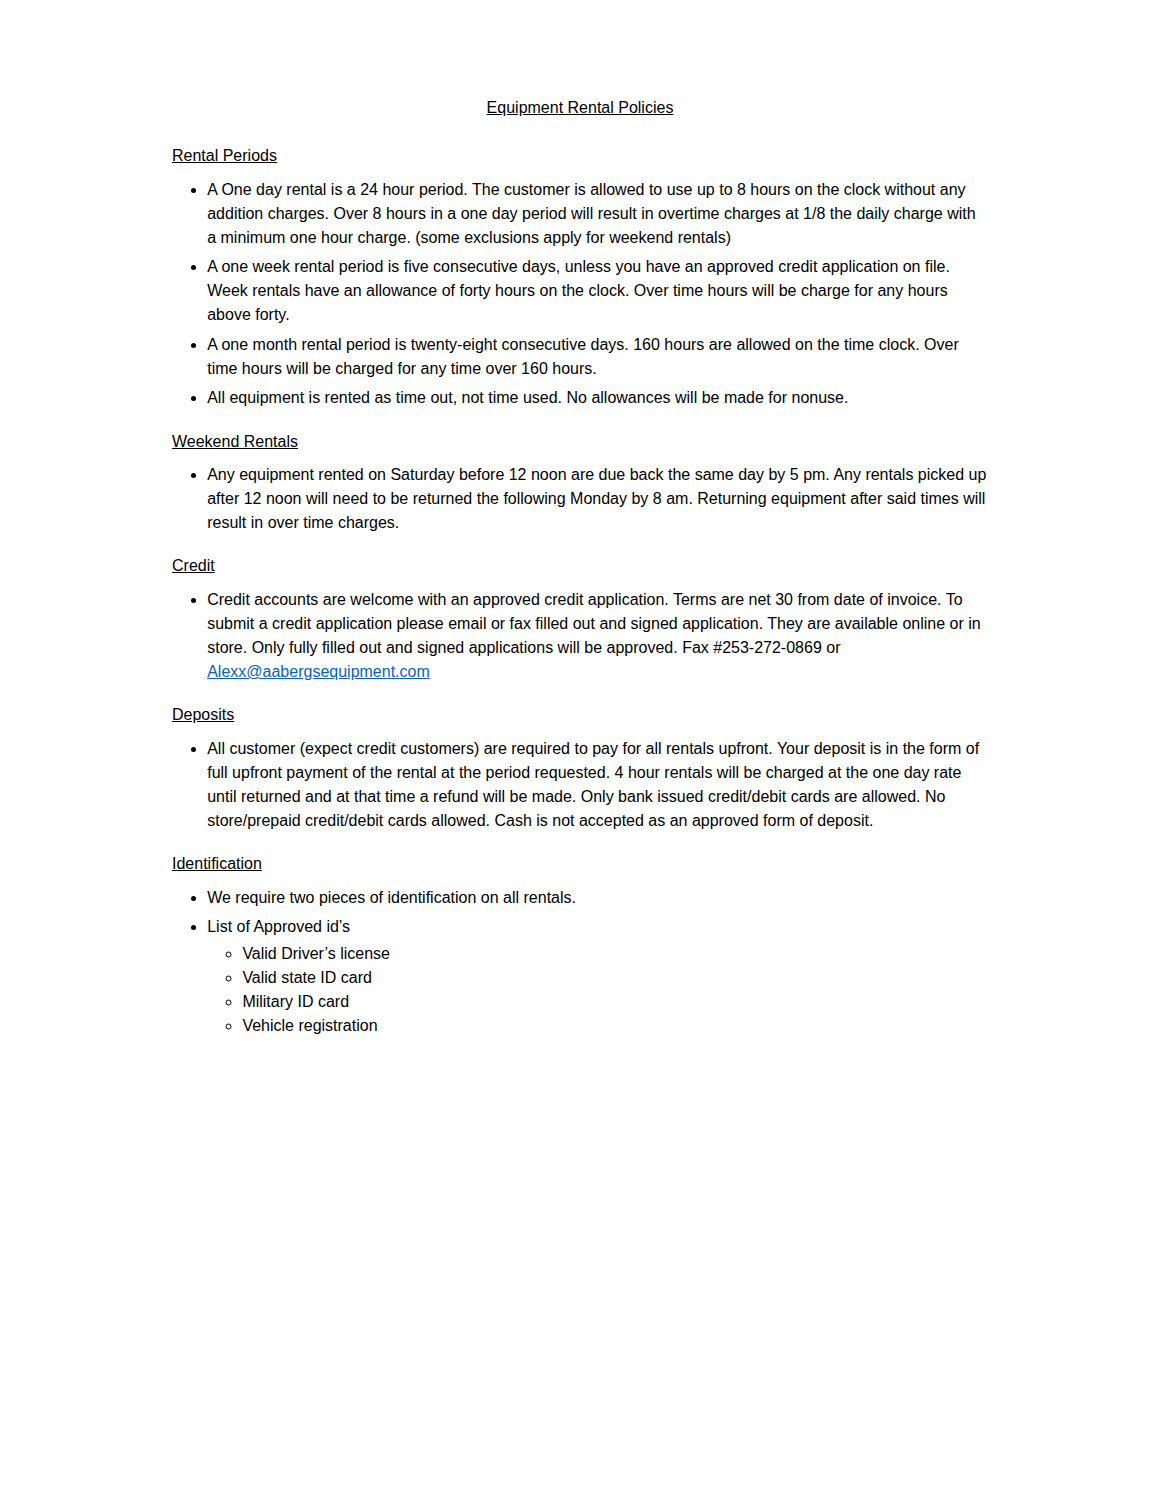Equipment Rental Policies
Rental Periods
A One day rental is a 24 hour period. The customer is allowed to use up to 8 hours on the clock without any addition charges. Over 8 hours in a one day period will result in overtime charges at 1/8 the daily charge with a minimum one hour charge. (some exclusions apply for weekend rentals)
A one week rental period is five consecutive days, unless you have an approved credit application on file. Week rentals have an allowance of forty hours on the clock. Over time hours will be charge for any hours above forty.
A one month rental period is twenty-eight consecutive days. 160 hours are allowed on the time clock. Over time hours will be charged for any time over 160 hours.
All equipment is rented as time out, not time used. No allowances will be made for nonuse.
Weekend Rentals
Any equipment rented on Saturday before 12 noon are due back the same day by 5 pm. Any rentals picked up after 12 noon will need to be returned the following Monday by 8 am. Returning equipment after said times will result in over time charges.
Credit
Credit accounts are welcome with an approved credit application. Terms are net 30 from date of invoice. To submit a credit application please email or fax filled out and signed application. They are available online or in store. Only fully filled out and signed applications will be approved. Fax #253-272-0869 or Alexx@aabergsequipment.com
Deposits
All customer (expect credit customers) are required to pay for all rentals upfront. Your deposit is in the form of full upfront payment of the rental at the period requested. 4 hour rentals will be charged at the one day rate until returned and at that time a refund will be made. Only bank issued credit/debit cards are allowed. No store/prepaid credit/debit cards allowed. Cash is not accepted as an approved form of deposit.
Identification
We require two pieces of identification on all rentals.
List of Approved id’s
Valid Driver’s license
Valid state ID card
Military ID card
Vehicle registration